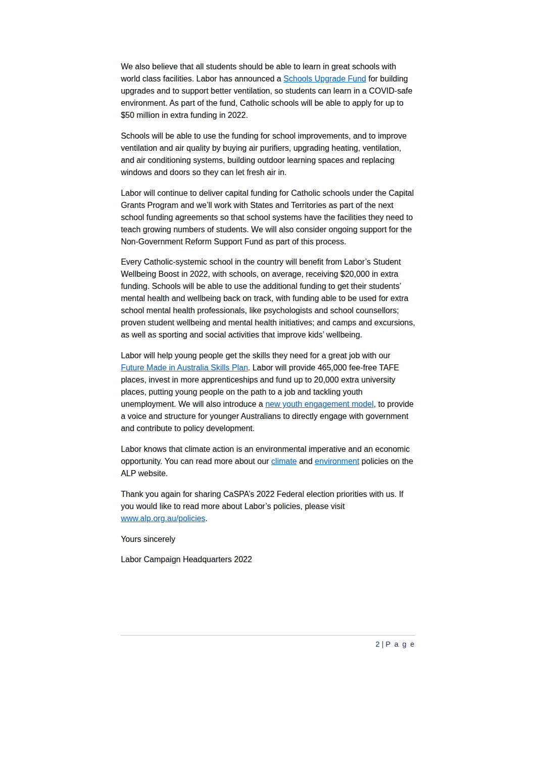We also believe that all students should be able to learn in great schools with world class facilities. Labor has announced a Schools Upgrade Fund for building upgrades and to support better ventilation, so students can learn in a COVID-safe environment. As part of the fund, Catholic schools will be able to apply for up to $50 million in extra funding in 2022.
Schools will be able to use the funding for school improvements, and to improve ventilation and air quality by buying air purifiers, upgrading heating, ventilation, and air conditioning systems, building outdoor learning spaces and replacing windows and doors so they can let fresh air in.
Labor will continue to deliver capital funding for Catholic schools under the Capital Grants Program and we’ll work with States and Territories as part of the next school funding agreements so that school systems have the facilities they need to teach growing numbers of students. We will also consider ongoing support for the Non-Government Reform Support Fund as part of this process.
Every Catholic-systemic school in the country will benefit from Labor’s Student Wellbeing Boost in 2022, with schools, on average, receiving $20,000 in extra funding. Schools will be able to use the additional funding to get their students’ mental health and wellbeing back on track, with funding able to be used for extra school mental health professionals, like psychologists and school counsellors; proven student wellbeing and mental health initiatives; and camps and excursions, as well as sporting and social activities that improve kids’ wellbeing.
Labor will help young people get the skills they need for a great job with our Future Made in Australia Skills Plan. Labor will provide 465,000 fee-free TAFE places, invest in more apprenticeships and fund up to 20,000 extra university places, putting young people on the path to a job and tackling youth unemployment. We will also introduce a new youth engagement model, to provide a voice and structure for younger Australians to directly engage with government and contribute to policy development.
Labor knows that climate action is an environmental imperative and an economic opportunity. You can read more about our climate and environment policies on the ALP website.
Thank you again for sharing CaSPA’s 2022 Federal election priorities with us. If you would like to read more about Labor’s policies, please visit www.alp.org.au/policies.
Yours sincerely
Labor Campaign Headquarters 2022
2 | P a g e